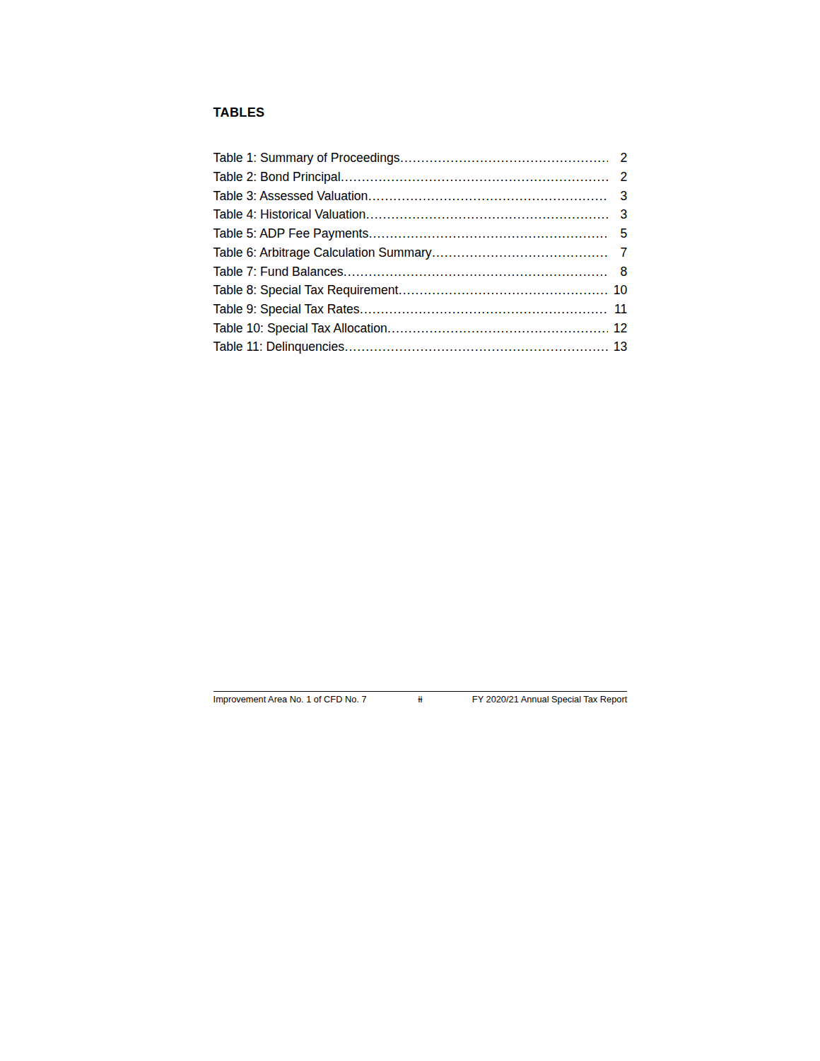TABLES
Table 1: Summary of Proceedings .............................................................................. 2
Table 2: Bond Principal .............................................................................................. 2
Table 3: Assessed Valuation ..................................................................................... 3
Table 4: Historical Valuation ...................................................................................... 3
Table 5: ADP Fee Payments ..................................................................................... 5
Table 6: Arbitrage Calculation Summary .................................................................... 7
Table 7: Fund Balances .............................................................................................. 8
Table 8: Special Tax Requirement .......................................................................... 10
Table 9: Special Tax Rates ....................................................................................... 11
Table 10: Special Tax Allocation ............................................................................ 12
Table 11: Delinquencies .......................................................................................... 13
Improvement Area No. 1 of CFD No. 7 ii FY 2020/21 Annual Special Tax Report